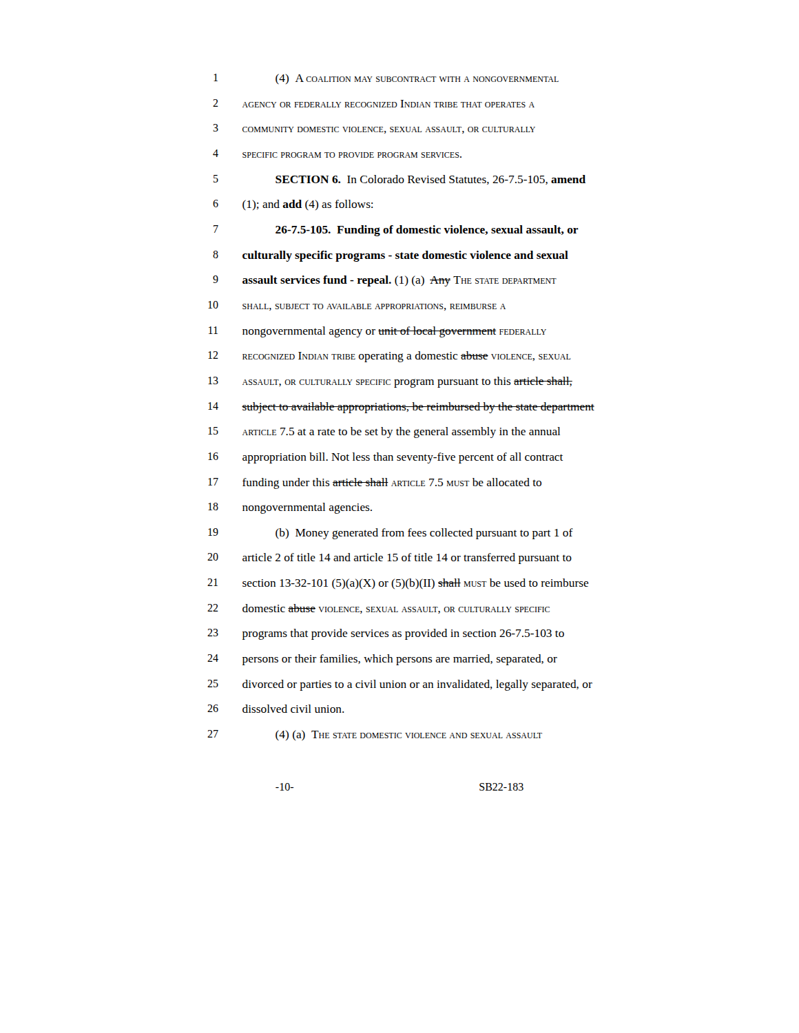| 1 | (4) A coalition may subcontract with a nongovernmental |
| 2 | agency or federally recognized Indian tribe that operates a |
| 3 | community domestic violence, sexual assault, or culturally |
| 4 | specific program to provide program services. |
| 5 | SECTION 6. In Colorado Revised Statutes, 26-7.5-105, amend |
| 6 | (1); and add (4) as follows: |
| 7 | 26-7.5-105. Funding of domestic violence, sexual assault, or |
| 8 | culturally specific programs - state domestic violence and sexual |
| 9 | assault services fund - repeal. (1) (a) Any The state department |
| 10 | shall, subject to available appropriations, reimburse a |
| 11 | nongovernmental agency or unit of local government federally |
| 12 | recognized Indian tribe operating a domestic abuse violence, sexual |
| 13 | assault, or culturally specific program pursuant to this article shall, |
| 14 | subject to available appropriations, be reimbursed by the state department |
| 15 | article 7.5 at a rate to be set by the general assembly in the annual |
| 16 | appropriation bill. Not less than seventy-five percent of all contract |
| 17 | funding under this article shall article 7.5 must be allocated to |
| 18 | nongovernmental agencies. |
| 19 | (b) Money generated from fees collected pursuant to part 1 of |
| 20 | article 2 of title 14 and article 15 of title 14 or transferred pursuant to |
| 21 | section 13-32-101 (5)(a)(X) or (5)(b)(II) shall must be used to reimburse |
| 22 | domestic abuse violence, sexual assault, or culturally specific |
| 23 | programs that provide services as provided in section 26-7.5-103 to |
| 24 | persons or their families, which persons are married, separated, or |
| 25 | divorced or parties to a civil union or an invalidated, legally separated, or |
| 26 | dissolved civil union. |
| 27 | (4) (a) The state domestic violence and sexual assault |
-10- SB22-183